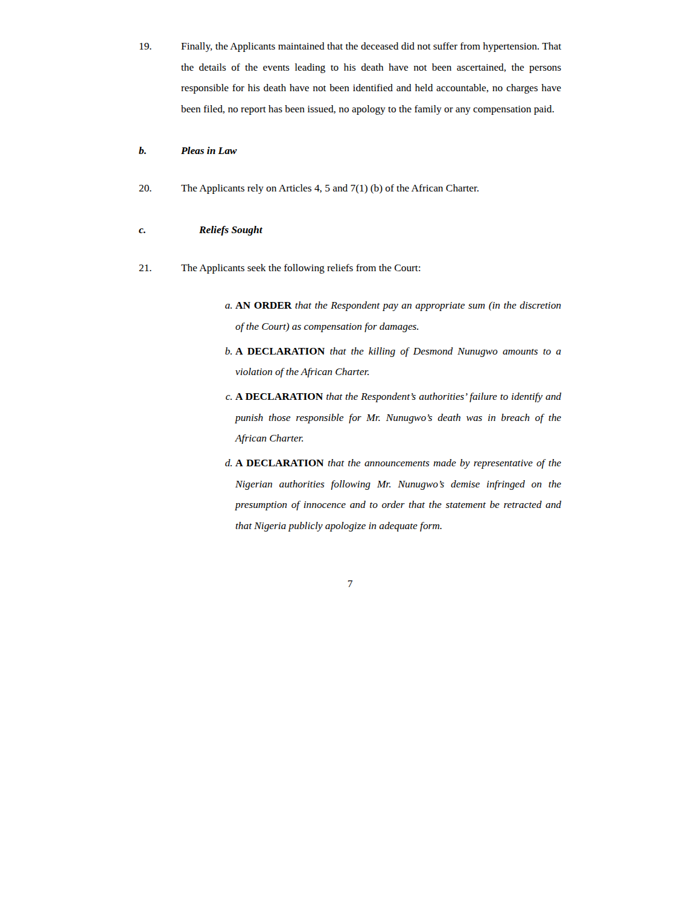19.
Finally, the Applicants maintained that the deceased did not suffer from hypertension. That the details of the events leading to his death have not been ascertained, the persons responsible for his death have not been identified and held accountable, no charges have been filed, no report has been issued, no apology to the family or any compensation paid.
b.
Pleas in Law
20.
The Applicants rely on Articles 4, 5 and 7(1) (b) of the African Charter.
c.
Reliefs Sought
21.
The Applicants seek the following reliefs from the Court:
AN ORDER that the Respondent pay an appropriate sum (in the discretion of the Court) as compensation for damages.
A DECLARATION that the killing of Desmond Nunugwo amounts to a violation of the African Charter.
A DECLARATION that the Respondent’s authorities’ failure to identify and punish those responsible for Mr. Nunugwo’s death was in breach of the African Charter.
A DECLARATION that the announcements made by representative of the Nigerian authorities following Mr. Nunugwo’s demise infringed on the presumption of innocence and to order that the statement be retracted and that Nigeria publicly apologize in adequate form.
7